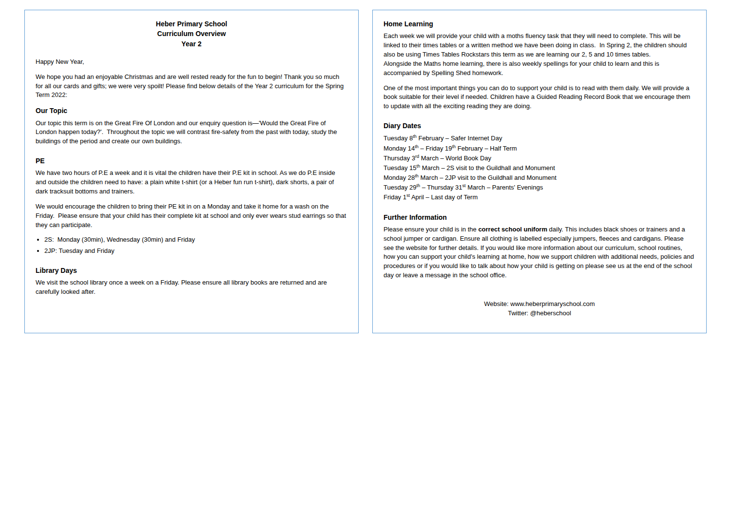Heber Primary School
Curriculum Overview
Year 2
Happy New Year,
We hope you had an enjoyable Christmas and are well rested ready for the fun to begin! Thank you so much for all our cards and gifts; we were very spoilt! Please find below details of the Year 2 curriculum for the Spring Term 2022:
Our Topic
Our topic this term is on the Great Fire Of London and our enquiry question is—'Would the Great Fire of London happen today?'. Throughout the topic we will contrast fire-safety from the past with today, study the buildings of the period and create our own buildings.
PE
We have two hours of P.E a week and it is vital the children have their P.E kit in school. As we do P.E inside and outside the children need to have: a plain white t-shirt (or a Heber fun run t-shirt), dark shorts, a pair of dark tracksuit bottoms and trainers.
We would encourage the children to bring their PE kit in on a Monday and take it home for a wash on the Friday. Please ensure that your child has their complete kit at school and only ever wears stud earrings so that they can participate.
2S: Monday (30min), Wednesday (30min) and Friday
2JP: Tuesday and Friday
Library Days
We visit the school library once a week on a Friday. Please ensure all library books are returned and are carefully looked after.
Home Learning
Each week we will provide your child with a moths fluency task that they will need to complete. This will be linked to their times tables or a written method we have been doing in class. In Spring 2, the children should also be using Times Tables Rockstars this term as we are learning our 2, 5 and 10 times tables.
Alongside the Maths home learning, there is also weekly spellings for your child to learn and this is accompanied by Spelling Shed homework.
One of the most important things you can do to support your child is to read with them daily. We will provide a book suitable for their level if needed. Children have a Guided Reading Record Book that we encourage them to update with all the exciting reading they are doing.
Diary Dates
Tuesday 8th February – Safer Internet Day
Monday 14th – Friday 19th February – Half Term
Thursday 3rd March – World Book Day
Tuesday 15th March – 2S visit to the Guildhall and Monument
Monday 28th March – 2JP visit to the Guildhall and Monument
Tuesday 29th – Thursday 31st March – Parents' Evenings
Friday 1st April – Last day of Term
Further Information
Please ensure your child is in the correct school uniform daily. This includes black shoes or trainers and a school jumper or cardigan. Ensure all clothing is labelled especially jumpers, fleeces and cardigans. Please see the website for further details. If you would like more information about our curriculum, school routines, how you can support your child's learning at home, how we support children with additional needs, policies and procedures or if you would like to talk about how your child is getting on please see us at the end of the school day or leave a message in the school office.
Website: www.heberprimaryschool.com
Twitter: @heberschool